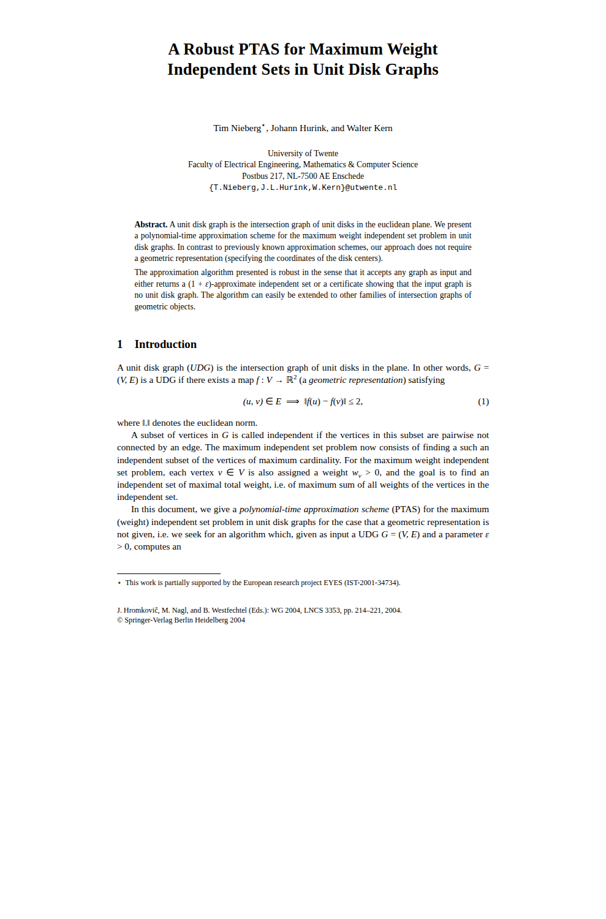A Robust PTAS for Maximum Weight
Independent Sets in Unit Disk Graphs
Tim Nieberg⋆, Johann Hurink, and Walter Kern
University of Twente
Faculty of Electrical Engineering, Mathematics & Computer Science
Postbus 217, NL-7500 AE Enschede
{T.Nieberg,J.L.Hurink,W.Kern}@utwente.nl
Abstract. A unit disk graph is the intersection graph of unit disks in the euclidean plane. We present a polynomial-time approximation scheme for the maximum weight independent set problem in unit disk graphs. In contrast to previously known approximation schemes, our approach does not require a geometric representation (specifying the coordinates of the disk centers).
The approximation algorithm presented is robust in the sense that it accepts any graph as input and either returns a (1 + ε)-approximate independent set or a certificate showing that the input graph is no unit disk graph. The algorithm can easily be extended to other families of intersection graphs of geometric objects.
1 Introduction
A unit disk graph (UDG) is the intersection graph of unit disks in the plane. In other words, G = (V, E) is a UDG if there exists a map f : V → ℝ2 (a geometric representation) satisfying
(u, v) ∈ E ⟹ ‖f(u) − f(v)‖ ≤ 2, (1)
where ‖.‖ denotes the euclidean norm.
A subset of vertices in G is called independent if the vertices in this subset are pairwise not connected by an edge. The maximum independent set problem now consists of finding a such an independent subset of the vertices of maximum cardinality. For the maximum weight independent set problem, each vertex v ∈ V is also assigned a weight wv > 0, and the goal is to find an independent set of maximal total weight, i.e. of maximum sum of all weights of the vertices in the independent set.
In this document, we give a polynomial-time approximation scheme (PTAS) for the maximum (weight) independent set problem in unit disk graphs for the case that a geometric representation is not given, i.e. we seek for an algorithm which, given as input a UDG G = (V, E) and a parameter ε > 0, computes an
⋆ This work is partially supported by the European research project EYES (IST-2001-34734).
J. Hromkovič, M. Nagl, and B. Westfechtel (Eds.): WG 2004, LNCS 3353, pp. 214–221, 2004.
© Springer-Verlag Berlin Heidelberg 2004